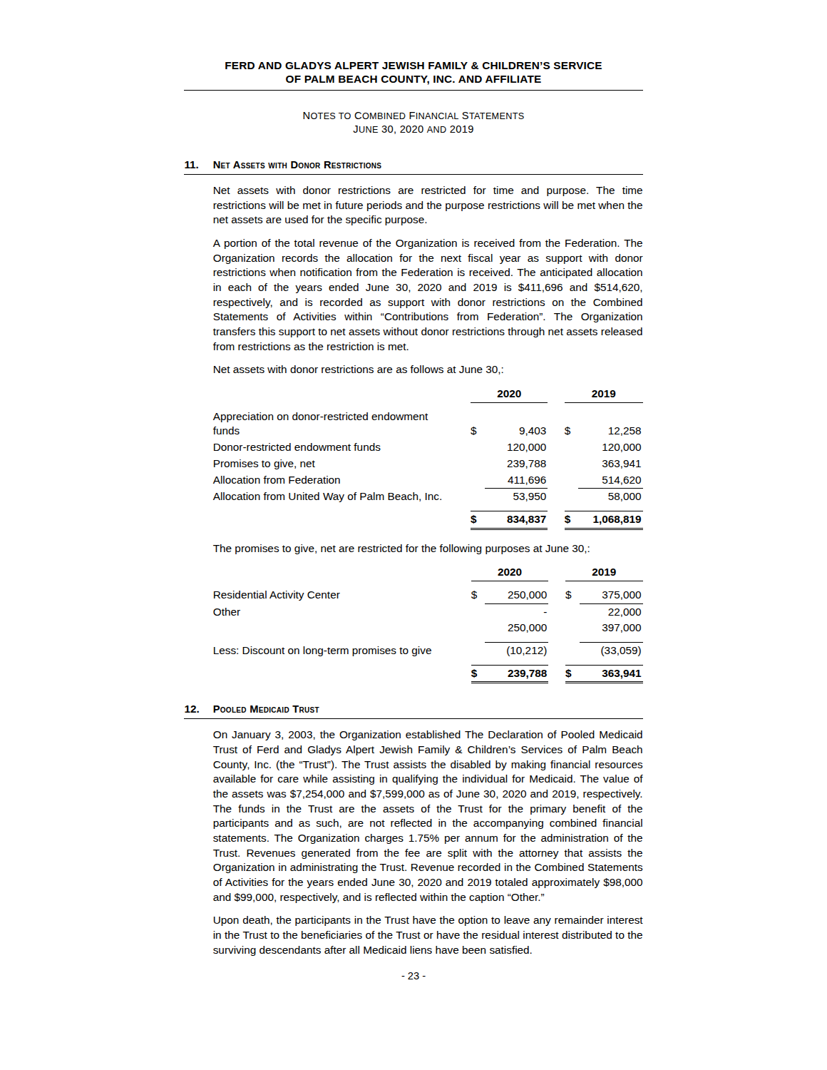FERD AND GLADYS ALPERT JEWISH FAMILY & CHILDREN’S SERVICE
OF PALM BEACH COUNTY, INC. AND AFFILIATE
NOTES TO COMBINED FINANCIAL STATEMENTS
JUNE 30, 2020 AND 2019
11.
Net Assets with Donor Restrictions
Net assets with donor restrictions are restricted for time and purpose. The time restrictions will be met in future periods and the purpose restrictions will be met when the net assets are used for the specific purpose.
A portion of the total revenue of the Organization is received from the Federation. The Organization records the allocation for the next fiscal year as support with donor restrictions when notification from the Federation is received. The anticipated allocation in each of the years ended June 30, 2020 and 2019 is $411,696 and $514,620, respectively, and is recorded as support with donor restrictions on the Combined Statements of Activities within “Contributions from Federation”. The Organization transfers this support to net assets without donor restrictions through net assets released from restrictions as the restriction is met.
Net assets with donor restrictions are as follows at June 30,:
| | | 2020 | | 2019 |
| --- | --- | --- | --- | --- |
| Appreciation on donor-restricted endowment funds | | $ | 9,403 | | $ | 12,258 |
| Donor-restricted endowment funds | | | 120,000 | | | 120,000 |
| Promises to give, net | | | 239,788 | | | 363,941 |
| Allocation from Federation | | | 411,696 | | | 514,620 |
| Allocation from United Way of Palm Beach, Inc. | | | 53,950 | | | 58,000 |
| | | $ | 834,837 | | $ | 1,068,819 |
The promises to give, net are restricted for the following purposes at June 30,:
| | | 2020 | | 2019 |
| --- | --- | --- | --- | --- |
| Residential Activity Center | | $ | 250,000 | | $ | 375,000 |
| Other | | | - | | | 22,000 |
| | | | 250,000 | | | 397,000 |
| Less: Discount on long-term promises to give | | | (10,212) | | | (33,059) |
| | | $ | 239,788 | | $ | 363,941 |
12.
Pooled Medicaid Trust
On January 3, 2003, the Organization established The Declaration of Pooled Medicaid Trust of Ferd and Gladys Alpert Jewish Family & Children’s Services of Palm Beach County, Inc. (the “Trust”). The Trust assists the disabled by making financial resources available for care while assisting in qualifying the individual for Medicaid. The value of the assets was $7,254,000 and $7,599,000 as of June 30, 2020 and 2019, respectively. The funds in the Trust are the assets of the Trust for the primary benefit of the participants and as such, are not reflected in the accompanying combined financial statements. The Organization charges 1.75% per annum for the administration of the Trust. Revenues generated from the fee are split with the attorney that assists the Organization in administrating the Trust. Revenue recorded in the Combined Statements of Activities for the years ended June 30, 2020 and 2019 totaled approximately $98,000 and $99,000, respectively, and is reflected within the caption “Other.”
Upon death, the participants in the Trust have the option to leave any remainder interest in the Trust to the beneficiaries of the Trust or have the residual interest distributed to the surviving descendants after all Medicaid liens have been satisfied.
- 23 -